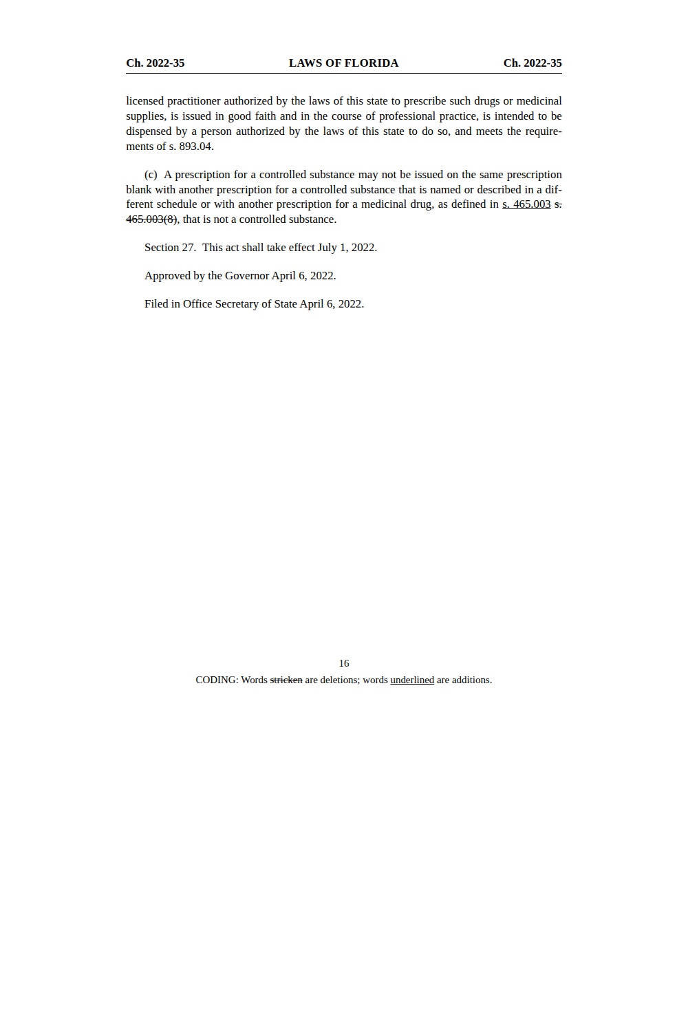Ch. 2022-35 LAWS OF FLORIDA Ch. 2022-35
licensed practitioner authorized by the laws of this state to prescribe such drugs or medicinal supplies, is issued in good faith and in the course of professional practice, is intended to be dispensed by a person authorized by the laws of this state to do so, and meets the requirements of s. 893.04.
(c) A prescription for a controlled substance may not be issued on the same prescription blank with another prescription for a controlled substance that is named or described in a different schedule or with another prescription for a medicinal drug, as defined in s. 465.003 s. 465.003(8), that is not a controlled substance.
Section 27. This act shall take effect July 1, 2022.
Approved by the Governor April 6, 2022.
Filed in Office Secretary of State April 6, 2022.
16
CODING: Words stricken are deletions; words underlined are additions.